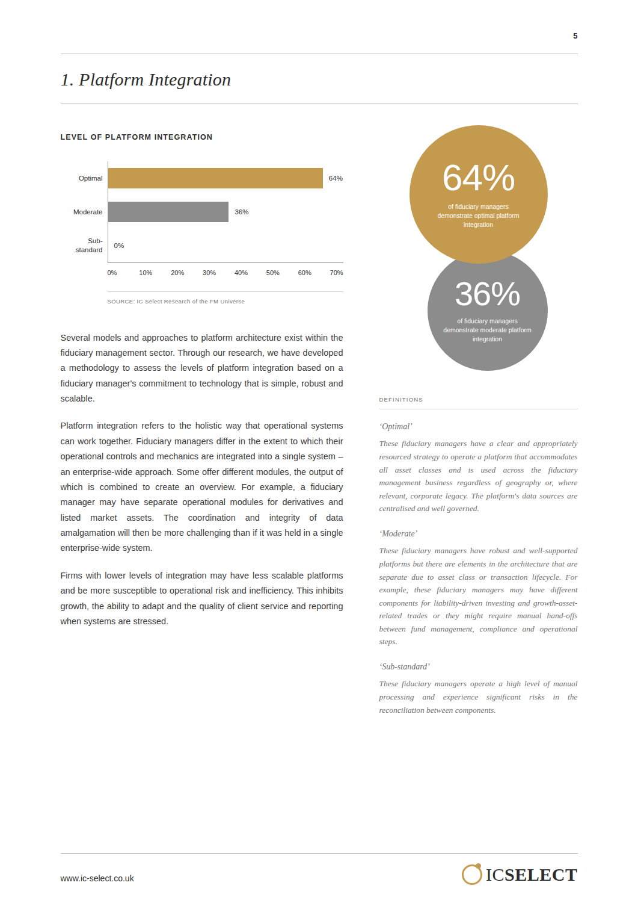5
1. Platform Integration
LEVEL OF PLATFORM INTEGRATION
Optimal
64%
Moderate
36%
Sub-
standard
0%
0% 10% 20% 30% 40% 50% 60% 70%
SOURCE: IC Select Research of the FM Universe
Several models and approaches to platform architecture exist within the fiduciary management sector. Through our research, we have developed a methodology to assess the levels of platform integration based on a fiduciary manager's commitment to technology that is simple, robust and scalable.
Platform integration refers to the holistic way that operational systems can work together. Fiduciary managers differ in the extent to which their operational controls and mechanics are integrated into a single system – an enterprise-wide approach. Some offer different modules, the output of which is combined to create an overview. For example, a fiduciary manager may have separate operational modules for derivatives and listed market assets. The coordination and integrity of data amalgamation will then be more challenging than if it was held in a single enterprise-wide system.
Firms with lower levels of integration may have less scalable platforms and be more susceptible to operational risk and inefficiency. This inhibits growth, the ability to adapt and the quality of client service and reporting when systems are stressed.
64%
of fiduciary managers demonstrate optimal platform integration
36%
of fiduciary managers demonstrate moderate platform integration
DEFINITIONS
‘Optimal’
These fiduciary managers have a clear and appropriately resourced strategy to operate a platform that accommodates all asset classes and is used across the fiduciary management business regardless of geography or, where relevant, corporate legacy. The platform's data sources are centralised and well governed.
‘Moderate’
These fiduciary managers have robust and well-supported platforms but there are elements in the architecture that are separate due to asset class or transaction lifecycle. For example, these fiduciary managers may have different components for liability-driven investing and growth-asset-related trades or they might require manual hand-offs between fund management, compliance and operational steps.
‘Sub-standard’
These fiduciary managers operate a high level of manual processing and experience significant risks in the reconciliation between components.
www.ic-select.co.uk
IC SELECT